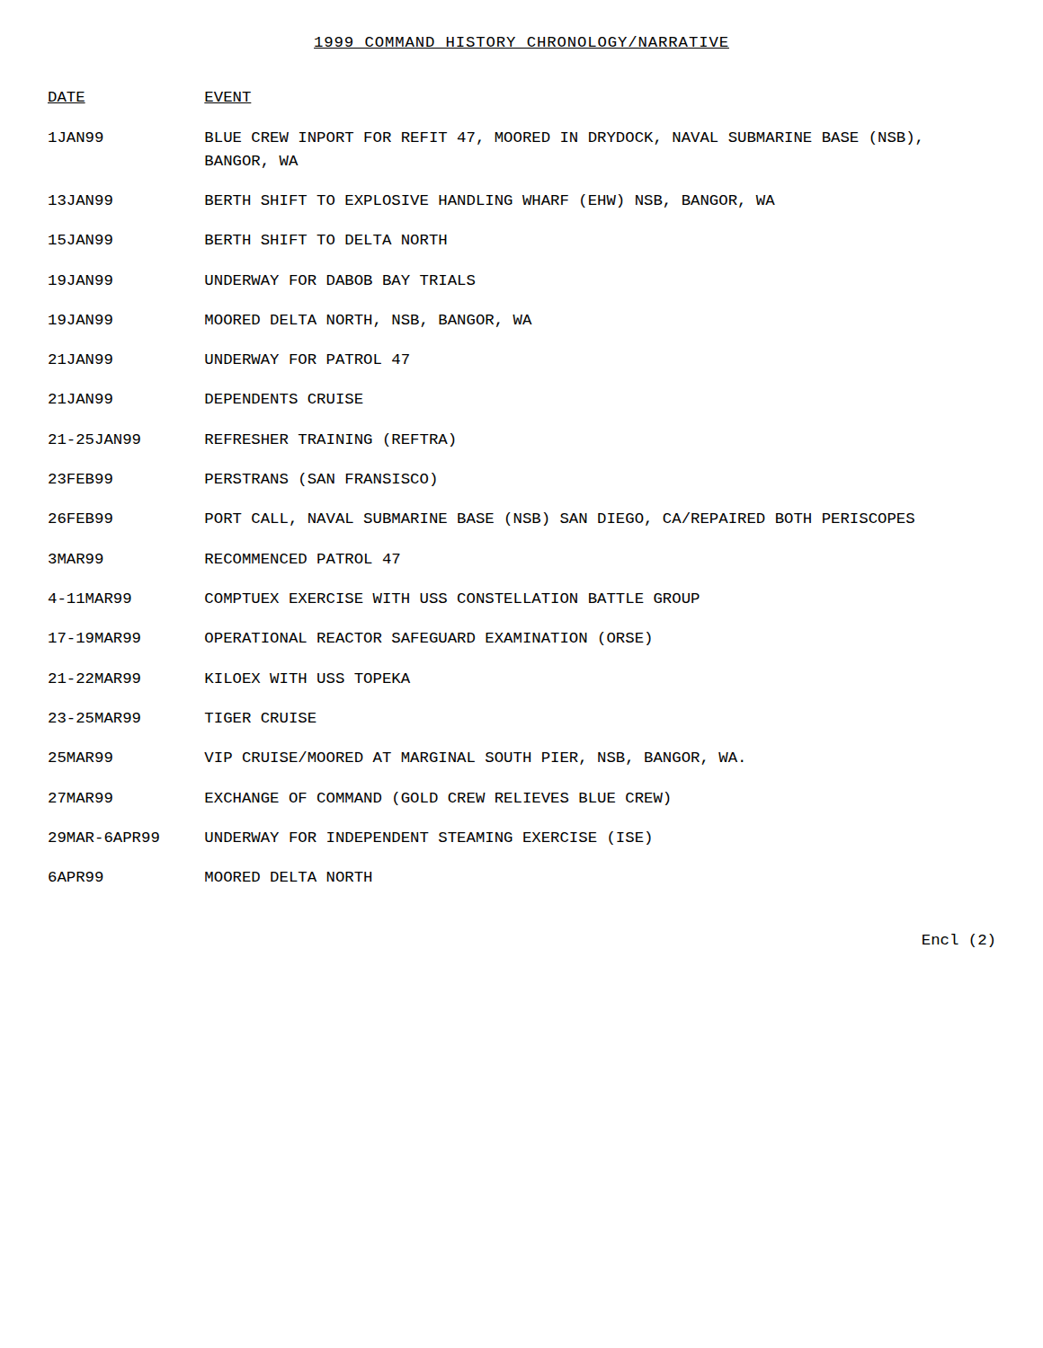1999 COMMAND HISTORY CHRONOLOGY/NARRATIVE
| DATE | EVENT |
| --- | --- |
| 1JAN99 | BLUE CREW INPORT FOR REFIT 47, MOORED IN DRYDOCK, NAVAL SUBMARINE BASE (NSB), BANGOR, WA |
| 13JAN99 | BERTH SHIFT TO EXPLOSIVE HANDLING WHARF (EHW) NSB, BANGOR, WA |
| 15JAN99 | BERTH SHIFT TO DELTA NORTH |
| 19JAN99 | UNDERWAY FOR DABOB BAY TRIALS |
| 19JAN99 | MOORED DELTA NORTH, NSB, BANGOR, WA |
| 21JAN99 | UNDERWAY FOR PATROL 47 |
| 21JAN99 | DEPENDENTS CRUISE |
| 21-25JAN99 | REFRESHER TRAINING (REFTRA) |
| 23FEB99 | PERSTRANS (SAN FRANSISCO) |
| 26FEB99 | PORT CALL, NAVAL SUBMARINE BASE (NSB) SAN DIEGO, CA/REPAIRED BOTH PERISCOPES |
| 3MAR99 | RECOMMENCED PATROL 47 |
| 4-11MAR99 | COMPTUEX EXERCISE WITH USS CONSTELLATION BATTLE GROUP |
| 17-19MAR99 | OPERATIONAL REACTOR SAFEGUARD EXAMINATION (ORSE) |
| 21-22MAR99 | KILOEX WITH USS TOPEKA |
| 23-25MAR99 | TIGER CRUISE |
| 25MAR99 | VIP CRUISE/MOORED AT MARGINAL SOUTH PIER, NSB, BANGOR, WA. |
| 27MAR99 | EXCHANGE OF COMMAND (GOLD CREW RELIEVES BLUE CREW) |
| 29MAR-6APR99 | UNDERWAY FOR INDEPENDENT STEAMING EXERCISE (ISE) |
| 6APR99 | MOORED DELTA NORTH |
Encl (2)